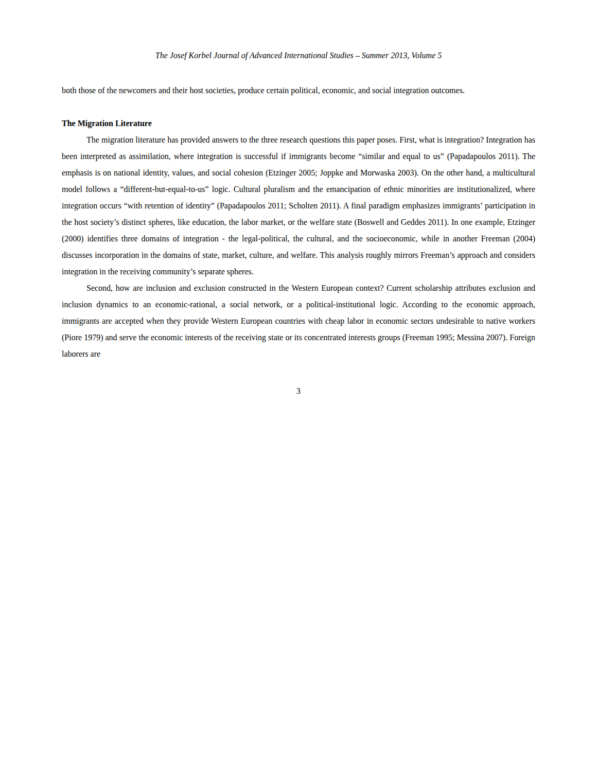The Josef Korbel Journal of Advanced International Studies – Summer 2013, Volume 5
both those of the newcomers and their host societies, produce certain political, economic, and social integration outcomes.
The Migration Literature
The migration literature has provided answers to the three research questions this paper poses. First, what is integration? Integration has been interpreted as assimilation, where integration is successful if immigrants become “similar and equal to us” (Papadapoulos 2011). The emphasis is on national identity, values, and social cohesion (Etzinger 2005; Joppke and Morwaska 2003). On the other hand, a multicultural model follows a “different-but-equal-to-us” logic. Cultural pluralism and the emancipation of ethnic minorities are institutionalized, where integration occurs “with retention of identity” (Papadapoulos 2011; Scholten 2011). A final paradigm emphasizes immigrants’ participation in the host society’s distinct spheres, like education, the labor market, or the welfare state (Boswell and Geddes 2011). In one example, Etzinger (2000) identifies three domains of integration - the legal-political, the cultural, and the socioeconomic, while in another Freeman (2004) discusses incorporation in the domains of state, market, culture, and welfare. This analysis roughly mirrors Freeman’s approach and considers integration in the receiving community’s separate spheres.
Second, how are inclusion and exclusion constructed in the Western European context? Current scholarship attributes exclusion and inclusion dynamics to an economic-rational, a social network, or a political-institutional logic. According to the economic approach, immigrants are accepted when they provide Western European countries with cheap labor in economic sectors undesirable to native workers (Piore 1979) and serve the economic interests of the receiving state or its concentrated interests groups (Freeman 1995; Messina 2007). Foreign laborers are
3